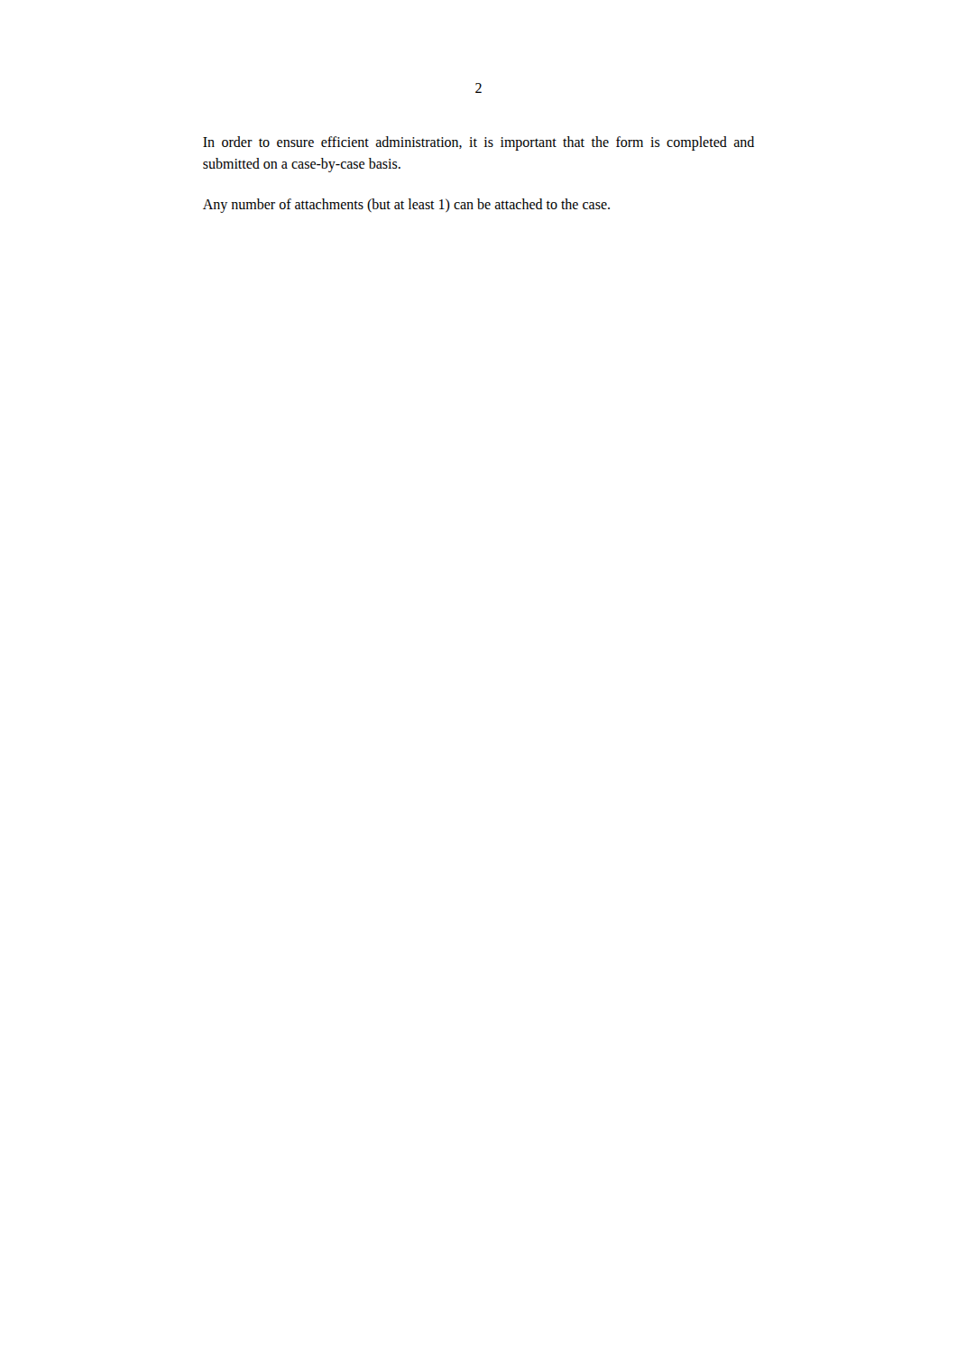2
In order to ensure efficient administration, it is important that the form is completed and submitted on a case-by-case basis.
Any number of attachments (but at least 1) can be attached to the case.